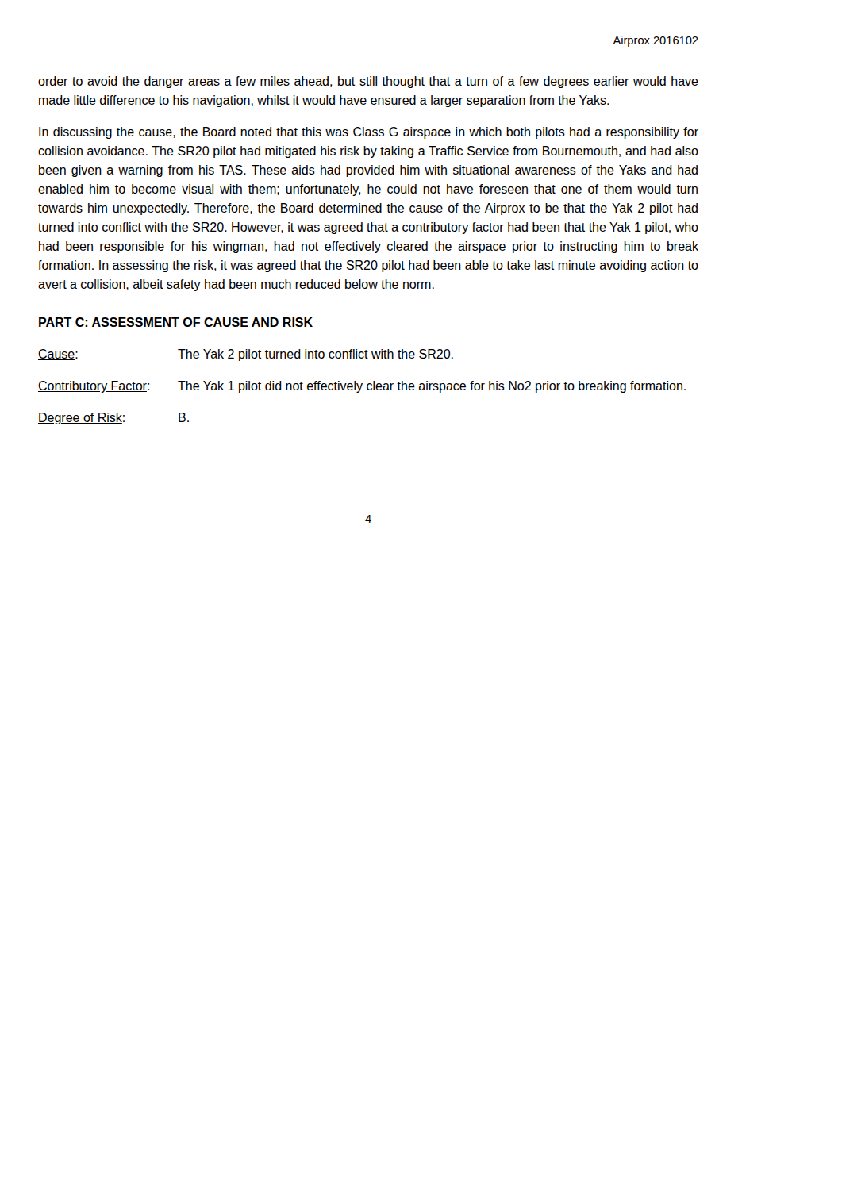Airprox 2016102
order to avoid the danger areas a few miles ahead, but still thought that a turn of a few degrees earlier would have made little difference to his navigation, whilst it would have ensured a larger separation from the Yaks.
In discussing the cause, the Board noted that this was Class G airspace in which both pilots had a responsibility for collision avoidance. The SR20 pilot had mitigated his risk by taking a Traffic Service from Bournemouth, and had also been given a warning from his TAS. These aids had provided him with situational awareness of the Yaks and had enabled him to become visual with them; unfortunately, he could not have foreseen that one of them would turn towards him unexpectedly. Therefore, the Board determined the cause of the Airprox to be that the Yak 2 pilot had turned into conflict with the SR20. However, it was agreed that a contributory factor had been that the Yak 1 pilot, who had been responsible for his wingman, had not effectively cleared the airspace prior to instructing him to break formation. In assessing the risk, it was agreed that the SR20 pilot had been able to take last minute avoiding action to avert a collision, albeit safety had been much reduced below the norm.
PART C: ASSESSMENT OF CAUSE AND RISK
| Cause : | The Yak 2 pilot turned into conflict with the SR20. |
| Contributory Factor : | The Yak 1 pilot did not effectively clear the airspace for his No2 prior to breaking formation. |
| Degree of Risk : | B. |
4